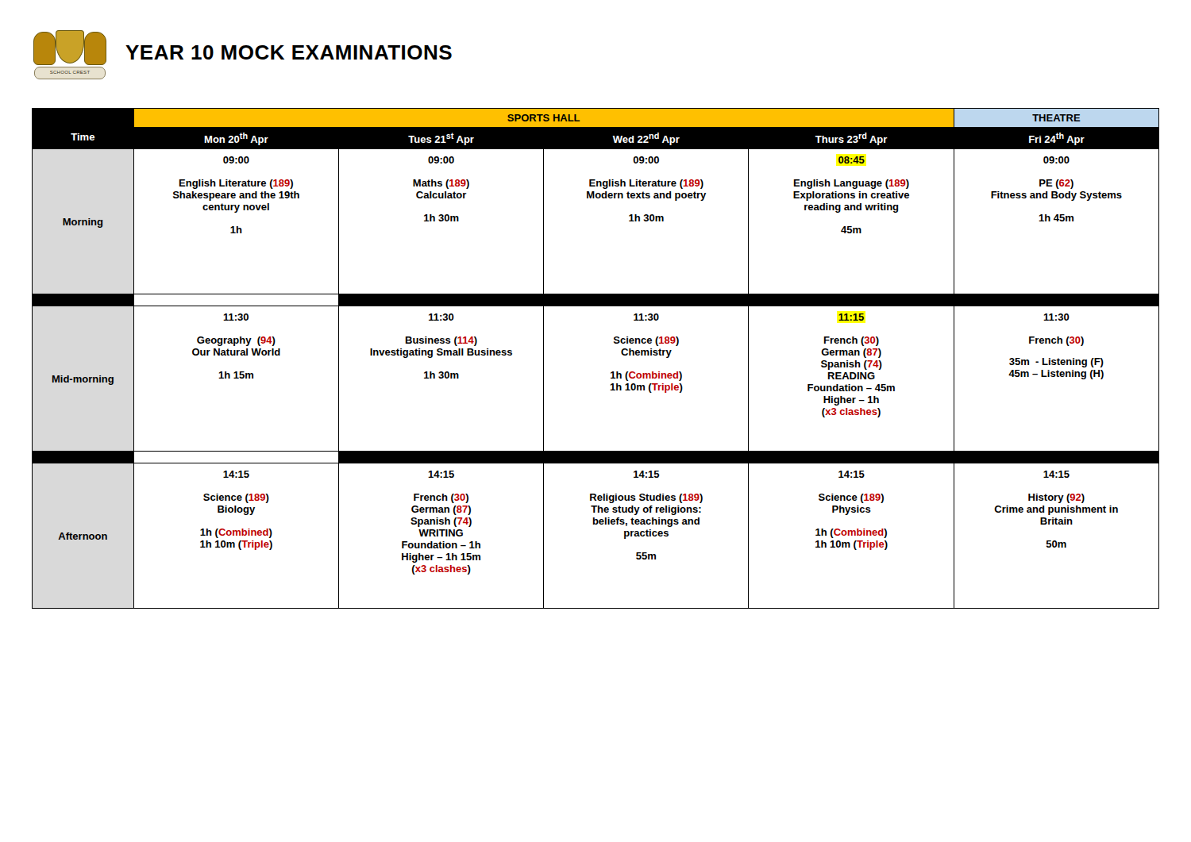SCHOOL CREST
YEAR 10 MOCK EXAMINATIONS
| | SPORTS HALL | THEATRE |
| --- | --- | --- |
| Time | Mon 20 th Apr | Tues 21 st Apr | Wed 22 nd Apr | Thurs 23 rd Apr | Fri 24 th Apr |
| Morning | 09:00 English Literature ( 189 ) Shakespeare and the 19th century novel 1h | 09:00 Maths ( 189 ) Calculator 1h 30m | 09:00 English Literature ( 189 ) Modern texts and poetry 1h 30m | 08:45 English Language ( 189 ) Explorations in creative reading and writing 45m | 09:00 PE ( 62 ) Fitness and Body Systems 1h 45m |
| Mid-morning | 11:30 Geography ( 94 ) Our Natural World 1h 15m | 11:30 Business ( 114 ) Investigating Small Business 1h 30m | 11:30 Science ( 189 ) Chemistry 1h ( Combined ) 1h 10m ( Triple ) | 11:15 French ( 30 ) German ( 87 ) Spanish ( 74 ) READING Foundation – 45m Higher – 1h ( x3 clashes ) | 11:30 French ( 30 ) 35m - Listening (F) 45m – Listening (H) |
| Afternoon | 14:15 Science ( 189 ) Biology 1h ( Combined ) 1h 10m ( Triple ) | 14:15 French ( 30 ) German ( 87 ) Spanish ( 74 ) WRITING Foundation – 1h Higher – 1h 15m ( x3 clashes ) | 14:15 Religious Studies ( 189 ) The study of religions: beliefs, teachings and practices 55m | 14:15 Science ( 189 ) Physics 1h ( Combined ) 1h 10m ( Triple ) | 14:15 History ( 92 ) Crime and punishment in Britain 50m |